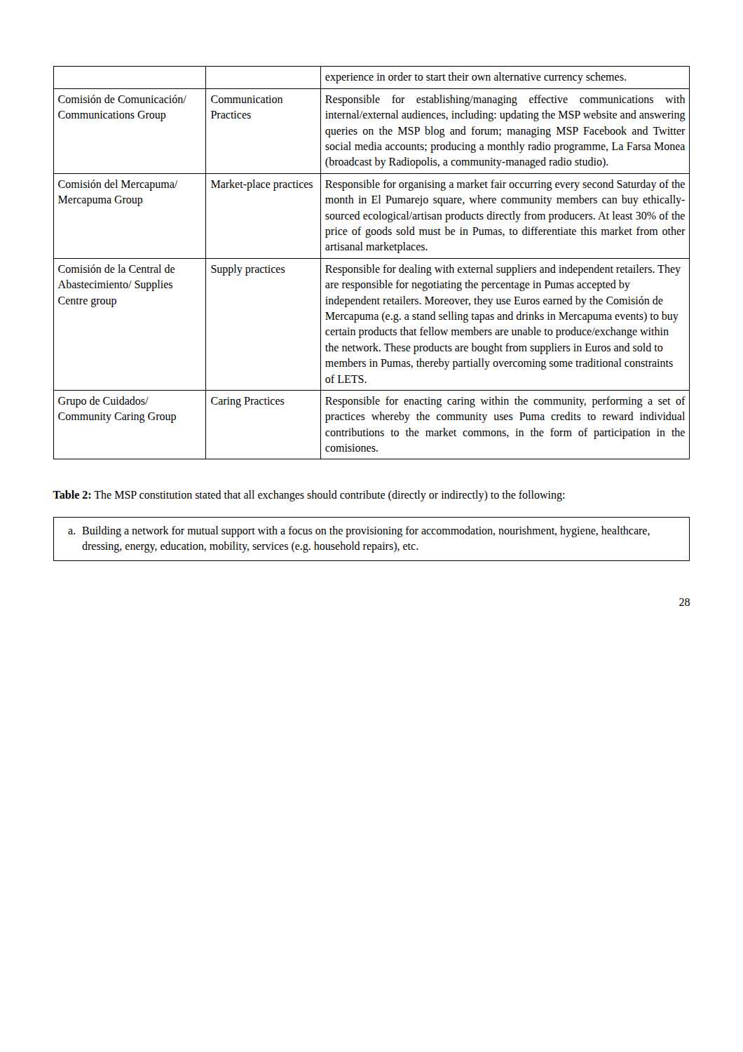| | | experience in order to start their own alternative currency schemes. |
| Comisión de Comunicación/ Communications Group | Communication Practices | Responsible for establishing/managing effective communications with internal/external audiences, including: updating the MSP website and answering queries on the MSP blog and forum; managing MSP Facebook and Twitter social media accounts; producing a monthly radio programme, La Farsa Monea (broadcast by Radiopolis, a community-managed radio studio). |
| Comisión del Mercapuma/ Mercapuma Group | Market-place practices | Responsible for organising a market fair occurring every second Saturday of the month in El Pumarejo square, where community members can buy ethically-sourced ecological/artisan products directly from producers. At least 30% of the price of goods sold must be in Pumas, to differentiate this market from other artisanal marketplaces. |
| Comisión de la Central de Abastecimiento/ Supplies Centre group | Supply practices | Responsible for dealing with external suppliers and independent retailers. They are responsible for negotiating the percentage in Pumas accepted by independent retailers. Moreover, they use Euros earned by the Comisión de Mercapuma (e.g. a stand selling tapas and drinks in Mercapuma events) to buy certain products that fellow members are unable to produce/exchange within the network. These products are bought from suppliers in Euros and sold to members in Pumas, thereby partially overcoming some traditional constraints of LETS. |
| Grupo de Cuidados/ Community Caring Group | Caring Practices | Responsible for enacting caring within the community, performing a set of practices whereby the community uses Puma credits to reward individual contributions to the market commons, in the form of participation in the comisiones. |
Table 2: The MSP constitution stated that all exchanges should contribute (directly or indirectly) to the following:
| Building a network for mutual support with a focus on the provisioning for accommodation, nourishment, hygiene, healthcare, dressing, energy, education, mobility, services (e.g. household repairs), etc. |
28